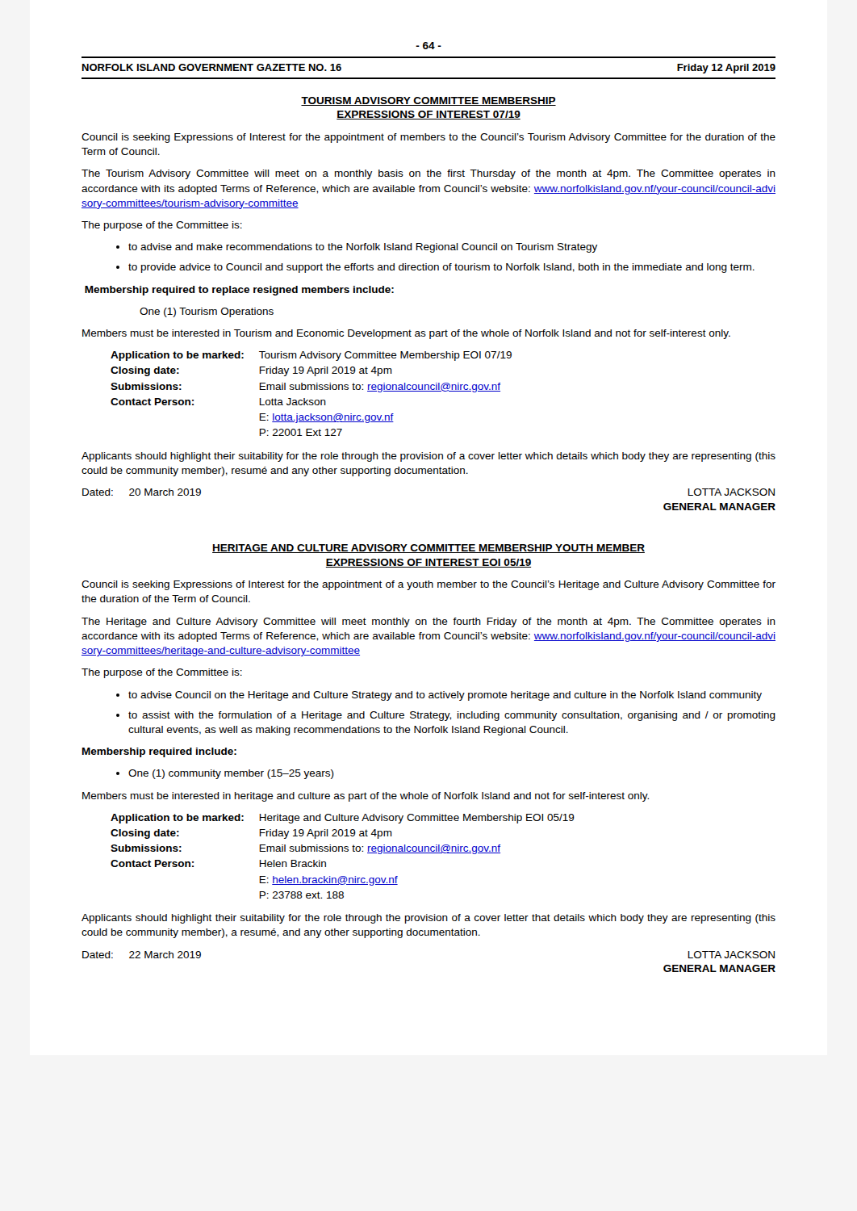- 64 -
NORFOLK ISLAND GOVERNMENT GAZETTE NO. 16 Friday 12 April 2019
TOURISM ADVISORY COMMITTEE MEMBERSHIP
EXPRESSIONS OF INTEREST 07/19
Council is seeking Expressions of Interest for the appointment of members to the Council’s Tourism Advisory Committee for the duration of the Term of Council.
The Tourism Advisory Committee will meet on a monthly basis on the first Thursday of the month at 4pm. The Committee operates in accordance with its adopted Terms of Reference, which are available from Council’s website: www.norfolkisland.gov.nf/your-council/council-advisory-committees/tourism-advisory-committee
The purpose of the Committee is:
to advise and make recommendations to the Norfolk Island Regional Council on Tourism Strategy
to provide advice to Council and support the efforts and direction of tourism to Norfolk Island, both in the immediate and long term.
Membership required to replace resigned members include:
One (1) Tourism Operations
Members must be interested in Tourism and Economic Development as part of the whole of Norfolk Island and not for self-interest only.
| Application to be marked: | Tourism Advisory Committee Membership EOI 07/19 |
| Closing date: | Friday 19 April 2019 at 4pm |
| Submissions: | Email submissions to: regionalcouncil@nirc.gov.nf |
| Contact Person: | Lotta Jackson |
| | E: lotta.jackson@nirc.gov.nf |
| | P: 22001 Ext 127 |
Applicants should highlight their suitability for the role through the provision of a cover letter which details which body they are representing (this could be community member), resumé and any other supporting documentation.
Dated: 20 March 2019
LOTTA JACKSON
GENERAL MANAGER
HERITAGE AND CULTURE ADVISORY COMMITTEE MEMBERSHIP YOUTH MEMBER
EXPRESSIONS OF INTEREST EOI 05/19
Council is seeking Expressions of Interest for the appointment of a youth member to the Council’s Heritage and Culture Advisory Committee for the duration of the Term of Council.
The Heritage and Culture Advisory Committee will meet monthly on the fourth Friday of the month at 4pm. The Committee operates in accordance with its adopted Terms of Reference, which are available from Council’s website: www.norfolkisland.gov.nf/your-council/council-advisory-committees/heritage-and-culture-advisory-committee
The purpose of the Committee is:
to advise Council on the Heritage and Culture Strategy and to actively promote heritage and culture in the Norfolk Island community
to assist with the formulation of a Heritage and Culture Strategy, including community consultation, organising and / or promoting cultural events, as well as making recommendations to the Norfolk Island Regional Council.
Membership required include:
One (1) community member (15–25 years)
Members must be interested in heritage and culture as part of the whole of Norfolk Island and not for self-interest only.
| Application to be marked: | Heritage and Culture Advisory Committee Membership EOI 05/19 |
| Closing date: | Friday 19 April 2019 at 4pm |
| Submissions: | Email submissions to: regionalcouncil@nirc.gov.nf |
| Contact Person: | Helen Brackin |
| | E: helen.brackin@nirc.gov.nf |
| | P: 23788 ext. 188 |
Applicants should highlight their suitability for the role through the provision of a cover letter that details which body they are representing (this could be community member), a resumé, and any other supporting documentation.
Dated: 22 March 2019
LOTTA JACKSON
GENERAL MANAGER